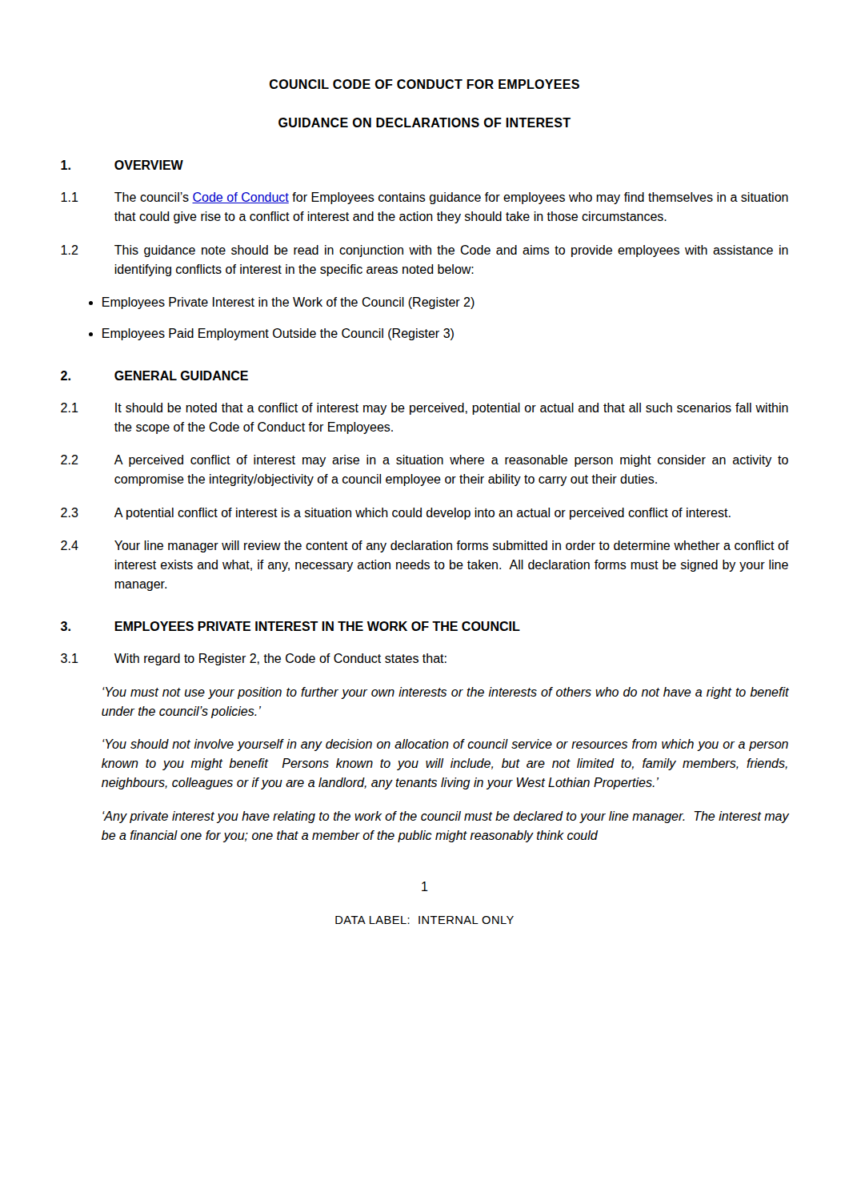COUNCIL CODE OF CONDUCT FOR EMPLOYEES GUIDANCE ON DECLARATIONS OF INTEREST
1.
OVERVIEW
1.1
The council’s Code of Conduct for Employees contains guidance for employees who may find themselves in a situation that could give rise to a conflict of interest and the action they should take in those circumstances.
1.2
This guidance note should be read in conjunction with the Code and aims to provide employees with assistance in identifying conflicts of interest in the specific areas noted below:
Employees Private Interest in the Work of the Council (Register 2)
Employees Paid Employment Outside the Council (Register 3)
2.
GENERAL GUIDANCE
2.1
It should be noted that a conflict of interest may be perceived, potential or actual and that all such scenarios fall within the scope of the Code of Conduct for Employees.
2.2
A perceived conflict of interest may arise in a situation where a reasonable person might consider an activity to compromise the integrity/objectivity of a council employee or their ability to carry out their duties.
2.3
A potential conflict of interest is a situation which could develop into an actual or perceived conflict of interest.
2.4
Your line manager will review the content of any declaration forms submitted in order to determine whether a conflict of interest exists and what, if any, necessary action needs to be taken. All declaration forms must be signed by your line manager.
3.
EMPLOYEES PRIVATE INTEREST IN THE WORK OF THE COUNCIL
3.1
With regard to Register 2, the Code of Conduct states that:
‘You must not use your position to further your own interests or the interests of others who do not have a right to benefit under the council’s policies.’
‘You should not involve yourself in any decision on allocation of council service or resources from which you or a person known to you might benefit Persons known to you will include, but are not limited to, family members, friends, neighbours, colleagues or if you are a landlord, any tenants living in your West Lothian Properties.’
‘Any private interest you have relating to the work of the council must be declared to your line manager. The interest may be a financial one for you; one that a member of the public might reasonably think could
1
DATA LABEL: INTERNAL ONLY